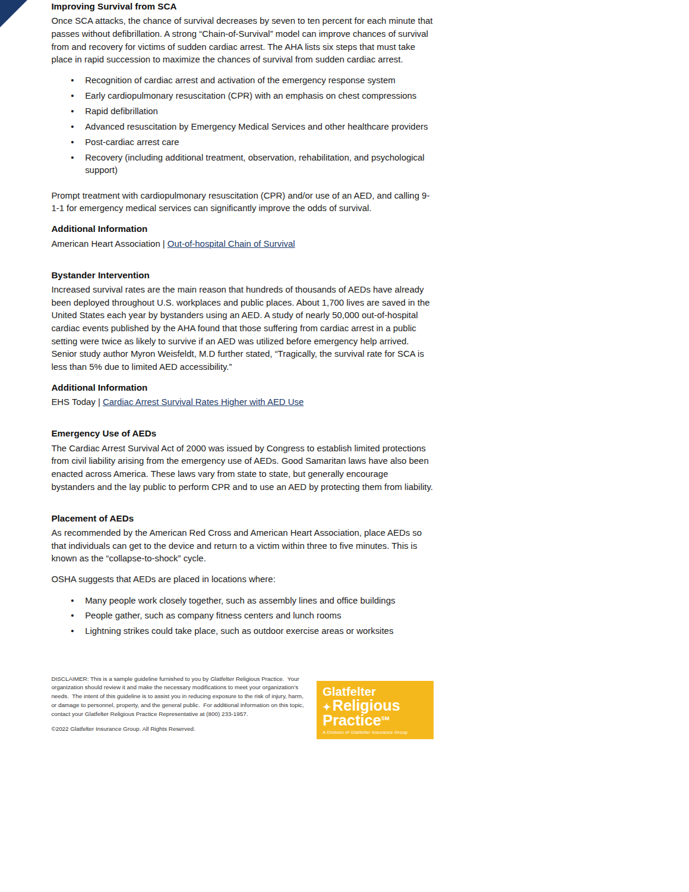Improving Survival from SCA
Once SCA attacks, the chance of survival decreases by seven to ten percent for each minute that passes without defibrillation. A strong “Chain-of-Survival” model can improve chances of survival from and recovery for victims of sudden cardiac arrest. The AHA lists six steps that must take place in rapid succession to maximize the chances of survival from sudden cardiac arrest.
Recognition of cardiac arrest and activation of the emergency response system
Early cardiopulmonary resuscitation (CPR) with an emphasis on chest compressions
Rapid defibrillation
Advanced resuscitation by Emergency Medical Services and other healthcare providers
Post-cardiac arrest care
Recovery (including additional treatment, observation, rehabilitation, and psychological support)
Prompt treatment with cardiopulmonary resuscitation (CPR) and/or use of an AED, and calling 9-1-1 for emergency medical services can significantly improve the odds of survival.
Additional Information
American Heart Association | Out-of-hospital Chain of Survival
Bystander Intervention
Increased survival rates are the main reason that hundreds of thousands of AEDs have already been deployed throughout U.S. workplaces and public places. About 1,700 lives are saved in the United States each year by bystanders using an AED. A study of nearly 50,000 out-of-hospital cardiac events published by the AHA found that those suffering from cardiac arrest in a public setting were twice as likely to survive if an AED was utilized before emergency help arrived. Senior study author Myron Weisfeldt, M.D further stated, “Tragically, the survival rate for SCA is less than 5% due to limited AED accessibility.”
Additional Information
EHS Today | Cardiac Arrest Survival Rates Higher with AED Use
Emergency Use of AEDs
The Cardiac Arrest Survival Act of 2000 was issued by Congress to establish limited protections from civil liability arising from the emergency use of AEDs. Good Samaritan laws have also been enacted across America. These laws vary from state to state, but generally encourage bystanders and the lay public to perform CPR and to use an AED by protecting them from liability.
Placement of AEDs
As recommended by the American Red Cross and American Heart Association, place AEDs so that individuals can get to the device and return to a victim within three to five minutes. This is known as the “collapse-to-shock” cycle.
OSHA suggests that AEDs are placed in locations where:
Many people work closely together, such as assembly lines and office buildings
People gather, such as company fitness centers and lunch rooms
Lightning strikes could take place, such as outdoor exercise areas or worksites
DISCLAIMER: This is a sample guideline furnished to you by Glatfelter Religious Practice. Your organization should review it and make the necessary modifications to meet your organization’s needs. The intent of this guideline is to assist you in reducing exposure to the risk of injury, harm, or damage to personnel, property, and the general public. For additional information on this topic, contact your Glatfelter Religious Practice Representative at (800) 233-1957.
©2022 Glatfelter Insurance Group. All Rights Reserved.
Glatfelter
✦Religious
PracticeSM
A Division of Glatfelter Insurance Group